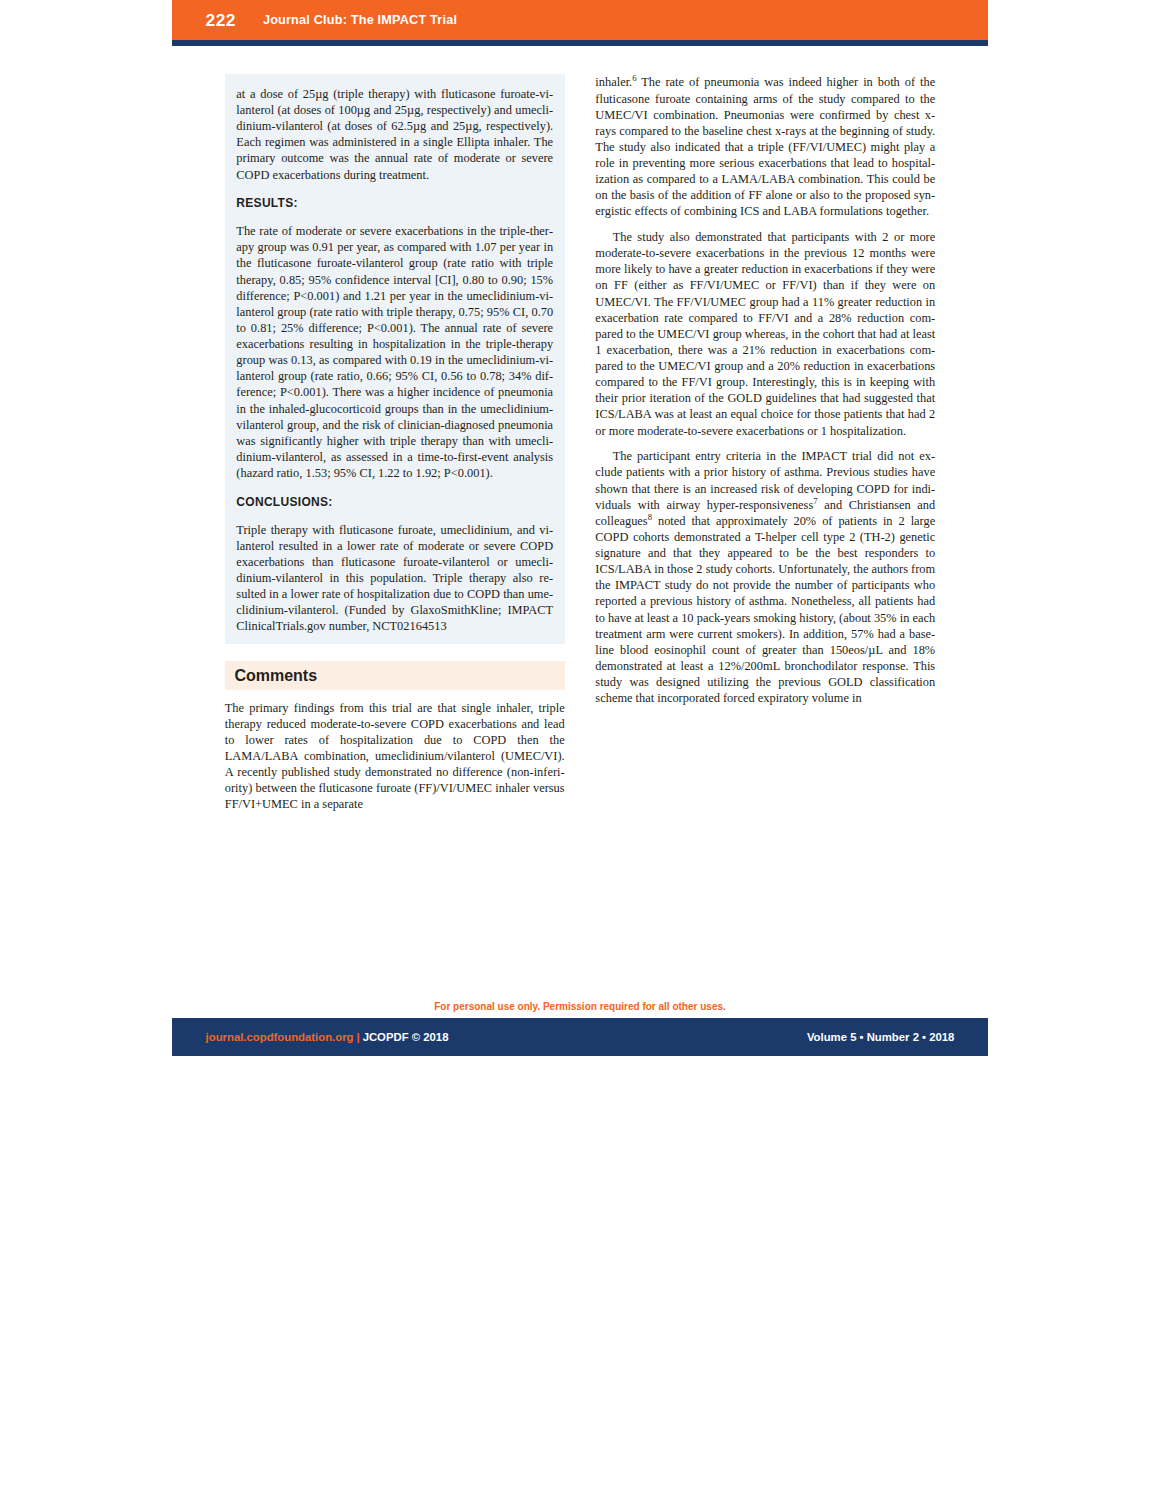222 Journal Club: The IMPACT Trial
at a dose of 25µg (triple therapy) with fluticasone furoate-vilanterol (at doses of 100µg and 25µg, respectively) and umeclidinium-vilanterol (at doses of 62.5µg and 25µg, respectively). Each regimen was administered in a single Ellipta inhaler. The primary outcome was the annual rate of moderate or severe COPD exacerbations during treatment.
RESULTS:
The rate of moderate or severe exacerbations in the triple-therapy group was 0.91 per year, as compared with 1.07 per year in the fluticasone furoate-vilanterol group (rate ratio with triple therapy, 0.85; 95% confidence interval [CI], 0.80 to 0.90; 15% difference; P<0.001) and 1.21 per year in the umeclidinium-vilanterol group (rate ratio with triple therapy, 0.75; 95% CI, 0.70 to 0.81; 25% difference; P<0.001). The annual rate of severe exacerbations resulting in hospitalization in the triple-therapy group was 0.13, as compared with 0.19 in the umeclidinium-vilanterol group (rate ratio, 0.66; 95% CI, 0.56 to 0.78; 34% difference; P<0.001). There was a higher incidence of pneumonia in the inhaled-glucocorticoid groups than in the umeclidinium-vilanterol group, and the risk of clinician-diagnosed pneumonia was significantly higher with triple therapy than with umeclidinium-vilanterol, as assessed in a time-to-first-event analysis (hazard ratio, 1.53; 95% CI, 1.22 to 1.92; P<0.001).
CONCLUSIONS:
Triple therapy with fluticasone furoate, umeclidinium, and vilanterol resulted in a lower rate of moderate or severe COPD exacerbations than fluticasone furoate-vilanterol or umeclidinium-vilanterol in this population. Triple therapy also resulted in a lower rate of hospitalization due to COPD than umeclidinium-vilanterol. (Funded by GlaxoSmithKline; IMPACT ClinicalTrials.gov number, NCT02164513
Comments
The primary findings from this trial are that single inhaler, triple therapy reduced moderate-to-severe COPD exacerbations and lead to lower rates of hospitalization due to COPD then the LAMA/LABA combination, umeclidinium/vilanterol (UMEC/VI). A recently published study demonstrated no difference (non-inferiority) between the fluticasone furoate (FF)/VI/UMEC inhaler versus FF/VI+UMEC in a separate
inhaler.6 The rate of pneumonia was indeed higher in both of the fluticasone furoate containing arms of the study compared to the UMEC/VI combination. Pneumonias were confirmed by chest x-rays compared to the baseline chest x-rays at the beginning of study. The study also indicated that a triple (FF/VI/UMEC) might play a role in preventing more serious exacerbations that lead to hospitalization as compared to a LAMA/LABA combination. This could be on the basis of the addition of FF alone or also to the proposed synergistic effects of combining ICS and LABA formulations together.
The study also demonstrated that participants with 2 or more moderate-to-severe exacerbations in the previous 12 months were more likely to have a greater reduction in exacerbations if they were on FF (either as FF/VI/UMEC or FF/VI) than if they were on UMEC/VI. The FF/VI/UMEC group had a 11% greater reduction in exacerbation rate compared to FF/VI and a 28% reduction compared to the UMEC/VI group whereas, in the cohort that had at least 1 exacerbation, there was a 21% reduction in exacerbations compared to the UMEC/VI group and a 20% reduction in exacerbations compared to the FF/VI group. Interestingly, this is in keeping with their prior iteration of the GOLD guidelines that had suggested that ICS/LABA was at least an equal choice for those patients that had 2 or more moderate-to-severe exacerbations or 1 hospitalization.
The participant entry criteria in the IMPACT trial did not exclude patients with a prior history of asthma. Previous studies have shown that there is an increased risk of developing COPD for individuals with airway hyper-responsiveness7 and Christiansen and colleagues8 noted that approximately 20% of patients in 2 large COPD cohorts demonstrated a T-helper cell type 2 (TH-2) genetic signature and that they appeared to be the best responders to ICS/LABA in those 2 study cohorts. Unfortunately, the authors from the IMPACT study do not provide the number of participants who reported a previous history of asthma. Nonetheless, all patients had to have at least a 10 pack-years smoking history, (about 35% in each treatment arm were current smokers). In addition, 57% had a baseline blood eosinophil count of greater than 150eos/µL and 18% demonstrated at least a 12%/200mL bronchodilator response. This study was designed utilizing the previous GOLD classification scheme that incorporated forced expiratory volume in
For personal use only. Permission required for all other uses.
journal.copdfoundation.org|JCOPDF © 2018
Volume 5 • Number 2 • 2018